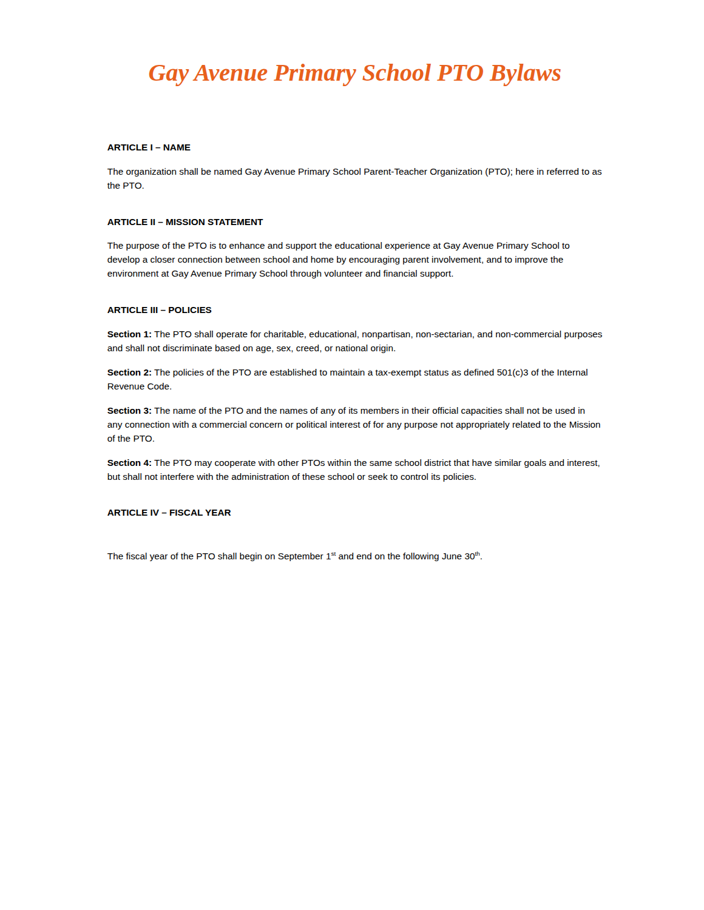Gay Avenue Primary School PTO Bylaws
ARTICLE I – NAME
The organization shall be named Gay Avenue Primary School Parent-Teacher Organization (PTO); here in referred to as the PTO.
ARTICLE II – MISSION STATEMENT
The purpose of the PTO is to enhance and support the educational experience at Gay Avenue Primary School to develop a closer connection between school and home by encouraging parent involvement, and to improve the environment at Gay Avenue Primary School through volunteer and financial support.
ARTICLE III – POLICIES
Section 1: The PTO shall operate for charitable, educational, nonpartisan, non-sectarian, and non-commercial purposes and shall not discriminate based on age, sex, creed, or national origin.
Section 2: The policies of the PTO are established to maintain a tax-exempt status as defined 501(c)3 of the Internal Revenue Code.
Section 3: The name of the PTO and the names of any of its members in their official capacities shall not be used in any connection with a commercial concern or political interest of for any purpose not appropriately related to the Mission of the PTO.
Section 4: The PTO may cooperate with other PTOs within the same school district that have similar goals and interest, but shall not interfere with the administration of these school or seek to control its policies.
ARTICLE IV – FISCAL YEAR
The fiscal year of the PTO shall begin on September 1st and end on the following June 30th.